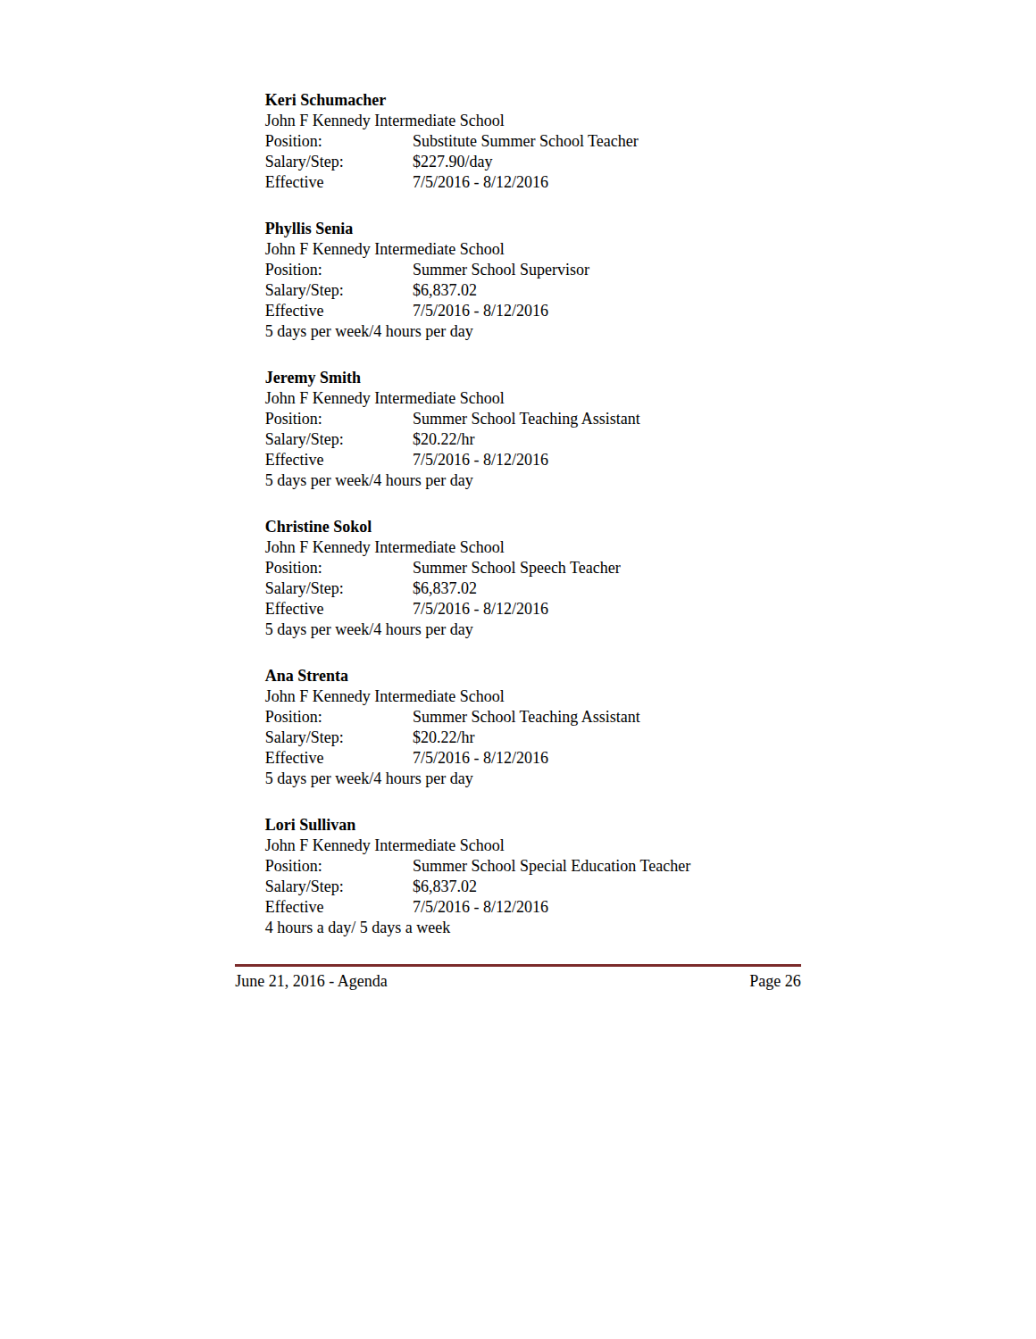Keri Schumacher
John F Kennedy Intermediate School
Position: Substitute Summer School Teacher
Salary/Step:$227.90/day
Effective 7/5/2016 - 8/12/2016
Phyllis Senia
John F Kennedy Intermediate School
Position: Summer School Supervisor
Salary/Step:$6,837.02
Effective 7/5/2016 - 8/12/2016
5 days per week/4 hours per day
Jeremy Smith
John F Kennedy Intermediate School
Position: Summer School Teaching Assistant
Salary/Step:$20.22/hr
Effective 7/5/2016 - 8/12/2016
5 days per week/4 hours per day
Christine Sokol
John F Kennedy Intermediate School
Position: Summer School Speech Teacher
Salary/Step:$6,837.02
Effective 7/5/2016 - 8/12/2016
5 days per week/4 hours per day
Ana Strenta
John F Kennedy Intermediate School
Position: Summer School Teaching Assistant
Salary/Step:$20.22/hr
Effective 7/5/2016 - 8/12/2016
5 days per week/4 hours per day
Lori Sullivan
John F Kennedy Intermediate School
Position: Summer School Special Education Teacher
Salary/Step:$6,837.02
Effective 7/5/2016 - 8/12/2016
4 hours a day/ 5 days a week
June 21, 2016 - Agenda
Page 26